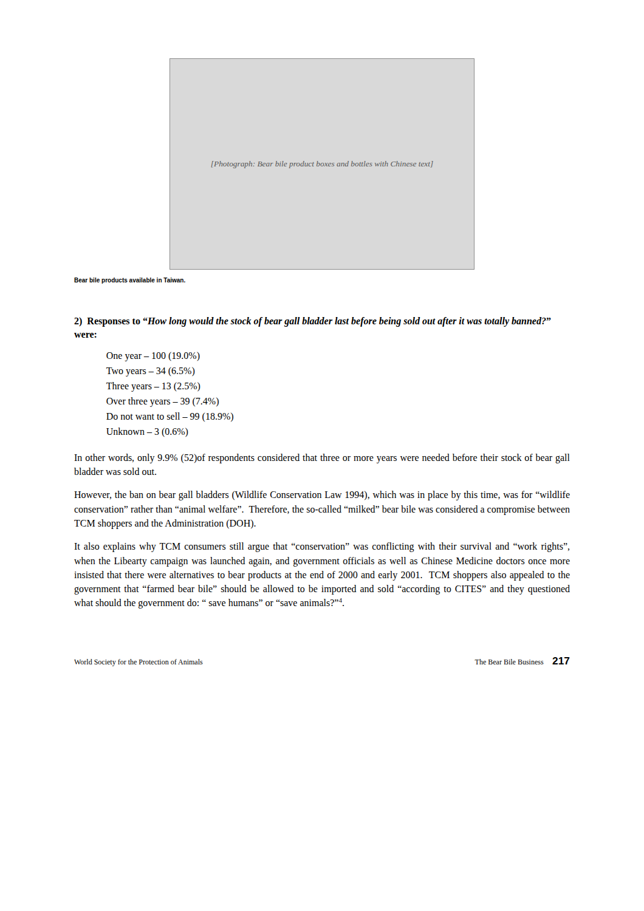[Photograph: Bear bile product boxes and bottles with Chinese text]
Bear bile products available in Taiwan.
2) Responses to “How long would the stock of bear gall bladder last before being sold out after it was totally banned?” were:
One year – 100 (19.0%)
Two years – 34 (6.5%)
Three years – 13 (2.5%)
Over three years – 39 (7.4%)
Do not want to sell – 99 (18.9%)
Unknown – 3 (0.6%)
In other words, only 9.9% (52)of respondents considered that three or more years were needed before their stock of bear gall bladder was sold out.
However, the ban on bear gall bladders (Wildlife Conservation Law 1994), which was in place by this time, was for “wildlife conservation” rather than “animal welfare”. Therefore, the so-called “milked” bear bile was considered a compromise between TCM shoppers and the Administration (DOH).
It also explains why TCM consumers still argue that “conservation” was conflicting with their survival and “work rights”, when the Libearty campaign was launched again, and government officials as well as Chinese Medicine doctors once more insisted that there were alternatives to bear products at the end of 2000 and early 2001. TCM shoppers also appealed to the government that “farmed bear bile” should be allowed to be imported and sold “according to CITES” and they questioned what should the government do: “ save humans” or “save animals?”4.
World Society for the Protection of Animals
The Bear Bile Business 217